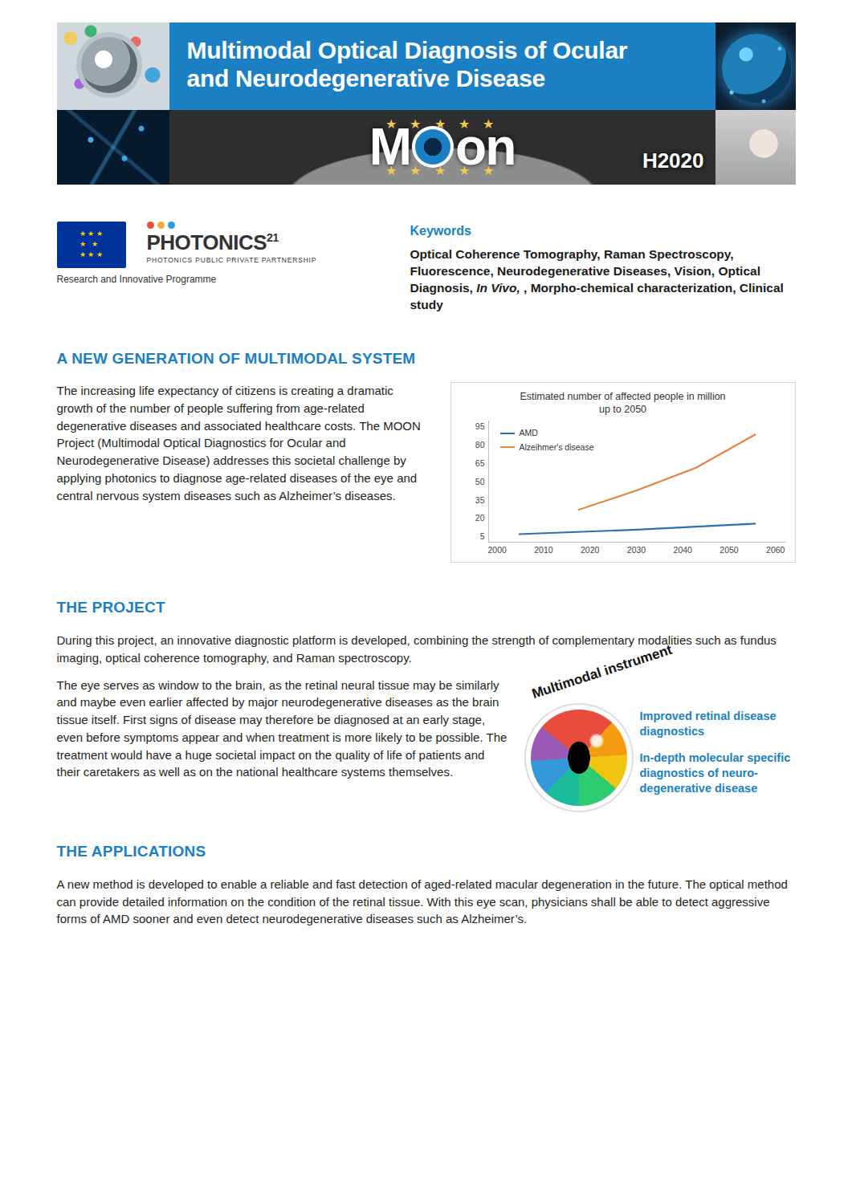★
Multimodal Optical Diagnosis of Ocular
and Neurodegenerative Disease
★ ★ ★ ★ ★
M on
★ ★ ★ ★ ★
H2020
★ ★ ★
★ ★
★ ★ ★
PHOTONICS21
Photonics Public Private Partnership
Research and Innovative Programme
Keywords
Optical Coherence Tomography, Raman Spectroscopy, Fluorescence, Neurodegenerative Diseases, Vision, Optical Diagnosis, In Vivo, , Morpho-chemical characterization, Clinical study
A new generation of multimodal system
The increasing life expectancy of citizens is creating a dramatic growth of the number of people suffering from age-related degenerative diseases and associated healthcare costs. The MOON Project (Multimodal Optical Diagnostics for Ocular and Neurodegenerative Disease) addresses this societal challenge by applying photonics to diagnose age-related diseases of the eye and central nervous system diseases such as Alzheimer’s diseases.
Estimated number of affected people in million
up to 2050
9580655035205
AMD
Alzeihmer's disease
2000201020202030204020502060
The project
During this project, an innovative diagnostic platform is developed, combining the strength of complementary modalities such as fundus imaging, optical coherence tomography, and Raman spectroscopy.
The eye serves as window to the brain, as the retinal neural tissue may be similarly and maybe even earlier affected by major neurodegenerative diseases as the brain tissue itself. First signs of disease may therefore be diagnosed at an early stage, even before symptoms appear and when treatment is more likely to be possible. The treatment would have a huge societal impact on the quality of life of patients and their caretakers as well as on the national healthcare systems themselves.
Multimodal instrument
Improved retinal disease diagnostics
In-depth molecular specific diagnostics of neuro-degenerative disease
The applications
A new method is developed to enable a reliable and fast detection of aged-related macular degeneration in the future. The optical method can provide detailed information on the condition of the retinal tissue. With this eye scan, physicians shall be able to detect aggressive forms of AMD sooner and even detect neurodegenerative diseases such as Alzheimer’s.